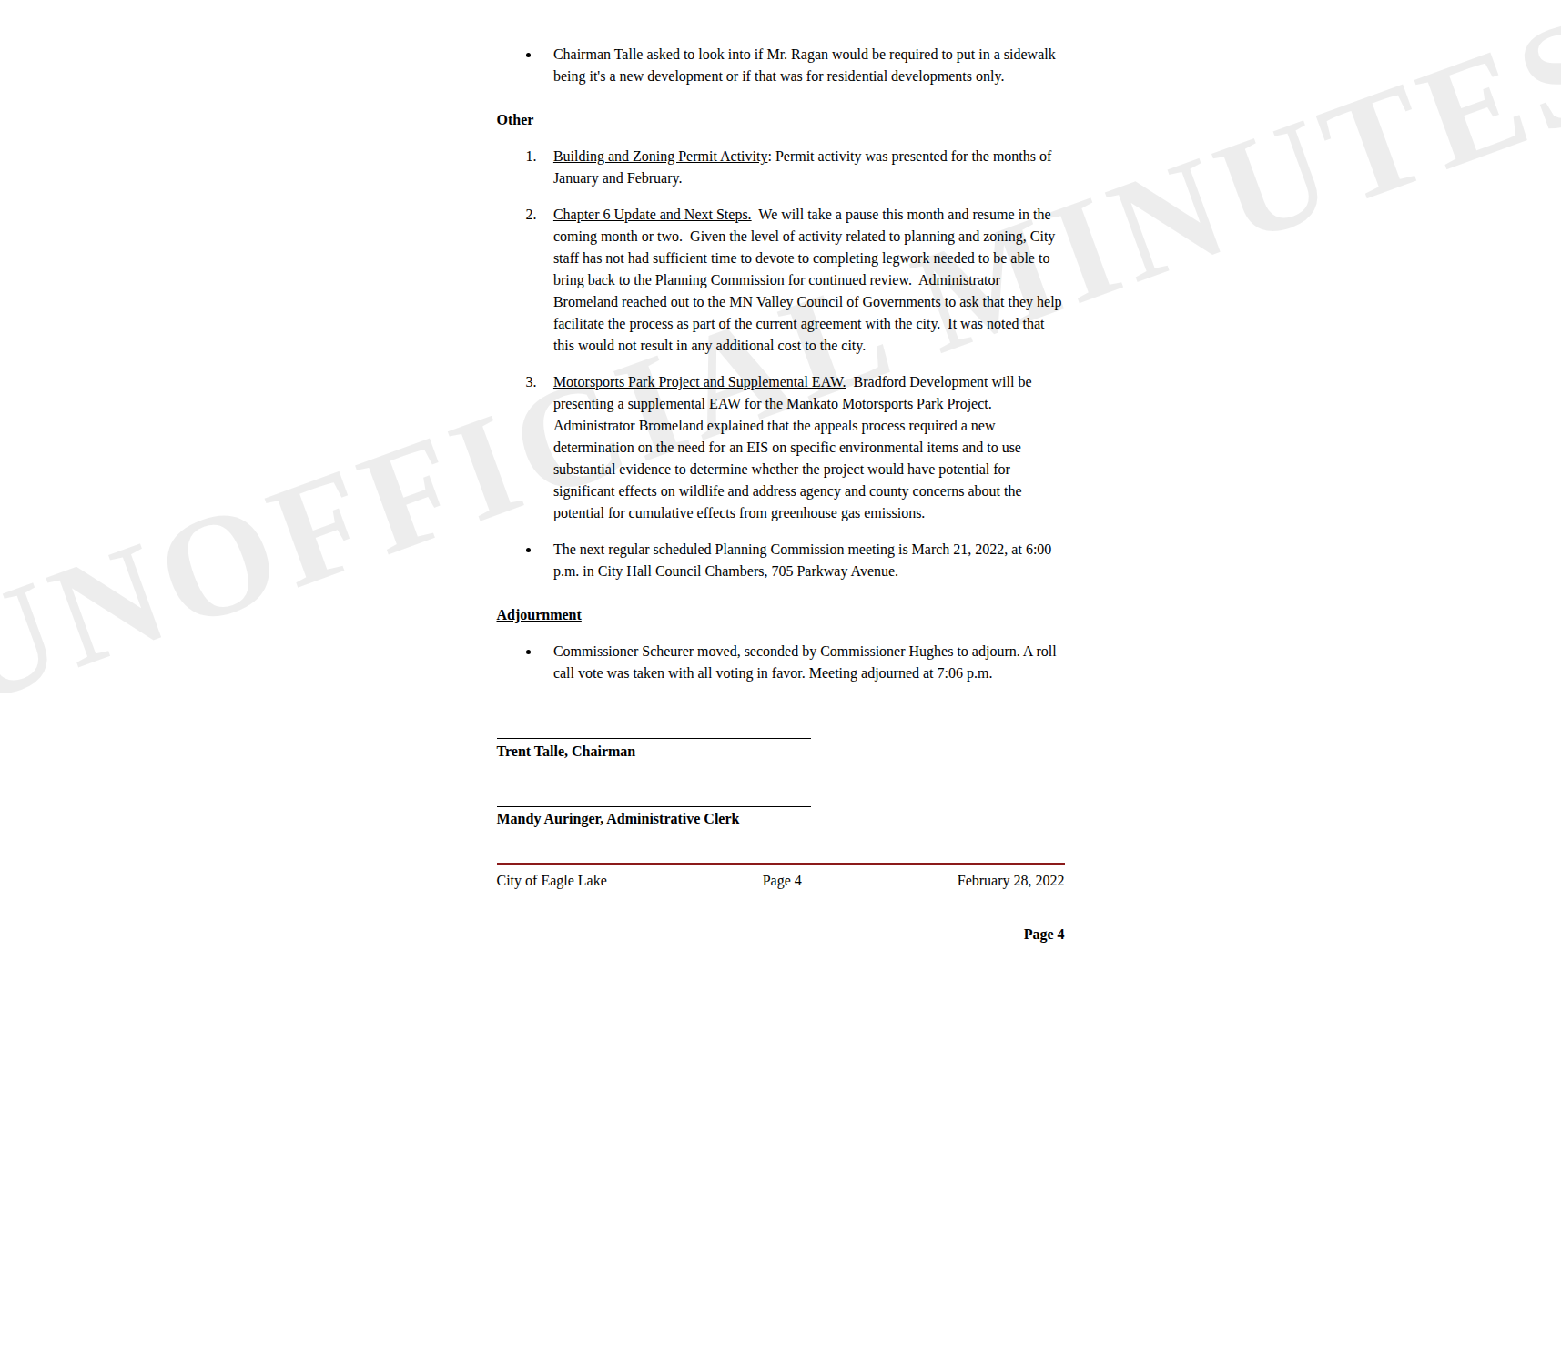UNOFFICIAL MINUTES
Chairman Talle asked to look into if Mr. Ragan would be required to put in a sidewalk being it's a new development or if that was for residential developments only.
Other
Building and Zoning Permit Activity: Permit activity was presented for the months of January and February.
Chapter 6 Update and Next Steps. We will take a pause this month and resume in the coming month or two. Given the level of activity related to planning and zoning, City staff has not had sufficient time to devote to completing legwork needed to be able to bring back to the Planning Commission for continued review. Administrator Bromeland reached out to the MN Valley Council of Governments to ask that they help facilitate the process as part of the current agreement with the city. It was noted that this would not result in any additional cost to the city.
Motorsports Park Project and Supplemental EAW. Bradford Development will be presenting a supplemental EAW for the Mankato Motorsports Park Project. Administrator Bromeland explained that the appeals process required a new determination on the need for an EIS on specific environmental items and to use substantial evidence to determine whether the project would have potential for significant effects on wildlife and address agency and county concerns about the potential for cumulative effects from greenhouse gas emissions.
The next regular scheduled Planning Commission meeting is March 21, 2022, at 6:00 p.m. in City Hall Council Chambers, 705 Parkway Avenue.
Adjournment
Commissioner Scheurer moved, seconded by Commissioner Hughes to adjourn. A roll call vote was taken with all voting in favor. Meeting adjourned at 7:06 p.m.
Trent Talle, Chairman
Mandy Auringer, Administrative Clerk
City of Eagle Lake Page 4 February 28, 2022
Page 4